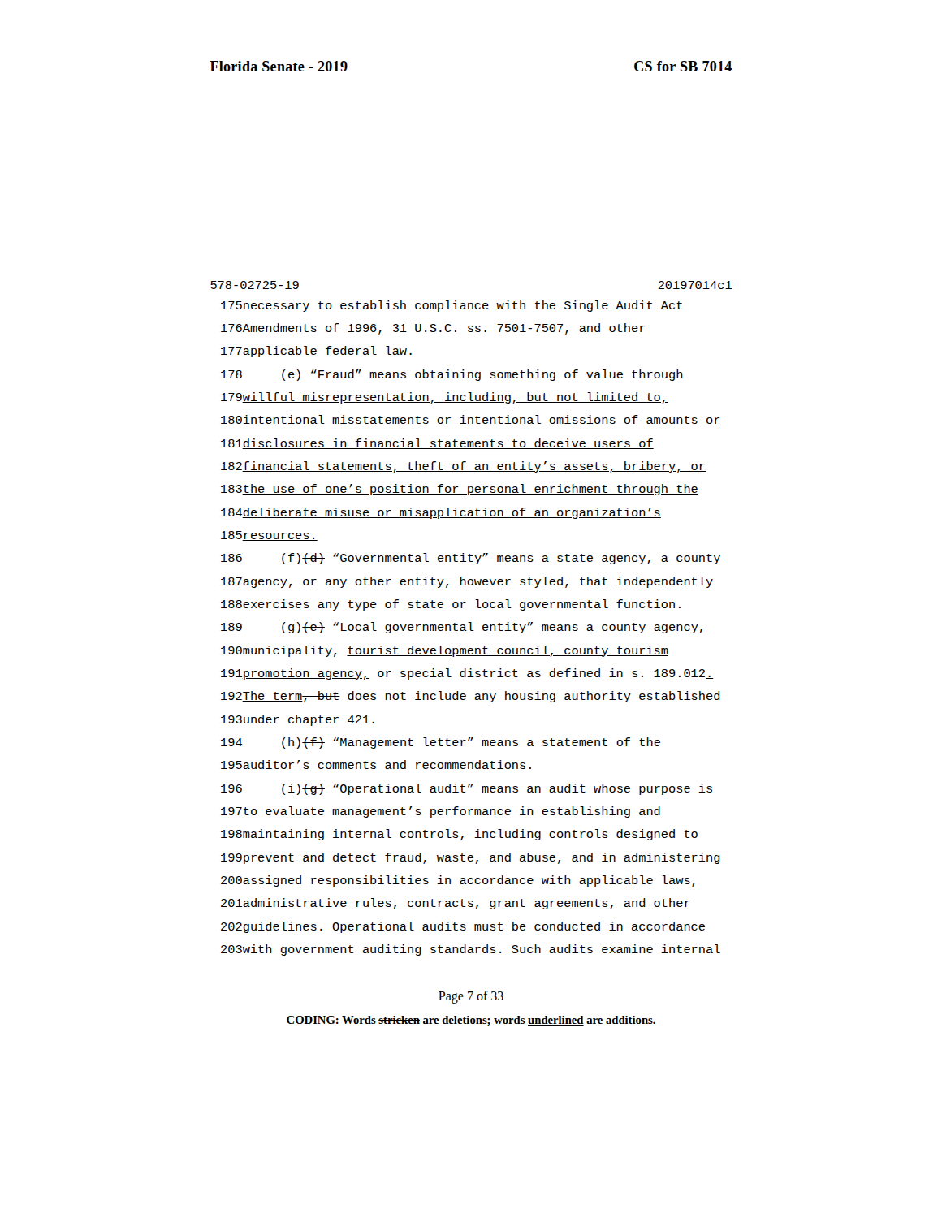Florida Senate - 2019
CS for SB 7014
578-02725-19
20197014c1
| 175 | necessary to establish compliance with the Single Audit Act |
| 176 | Amendments of 1996, 31 U.S.C. ss. 7501-7507, and other |
| 177 | applicable federal law. |
| 178 | (e) “Fraud” means obtaining something of value through |
| 179 | willful misrepresentation, including, but not limited to, |
| 180 | intentional misstatements or intentional omissions of amounts or |
| 181 | disclosures in financial statements to deceive users of |
| 182 | financial statements, theft of an entity’s assets, bribery, or |
| 183 | the use of one’s position for personal enrichment through the |
| 184 | deliberate misuse or misapplication of an organization’s |
| 185 | resources. |
| 186 | (f) (d) “Governmental entity” means a state agency, a county |
| 187 | agency, or any other entity, however styled, that independently |
| 188 | exercises any type of state or local governmental function. |
| 189 | (g) (e) “Local governmental entity” means a county agency, |
| 190 | municipality, tourist development council, county tourism |
| 191 | promotion agency, or special district as defined in s. 189.012 . |
| 192 | The term , but does not include any housing authority established |
| 193 | under chapter 421. |
| 194 | (h) (f) “Management letter” means a statement of the |
| 195 | auditor’s comments and recommendations. |
| 196 | (i) (g) “Operational audit” means an audit whose purpose is |
| 197 | to evaluate management’s performance in establishing and |
| 198 | maintaining internal controls, including controls designed to |
| 199 | prevent and detect fraud, waste, and abuse, and in administering |
| 200 | assigned responsibilities in accordance with applicable laws, |
| 201 | administrative rules, contracts, grant agreements, and other |
| 202 | guidelines. Operational audits must be conducted in accordance |
| 203 | with government auditing standards. Such audits examine internal |
Page 7 of 33
CODING: Words stricken are deletions; words underlined are additions.